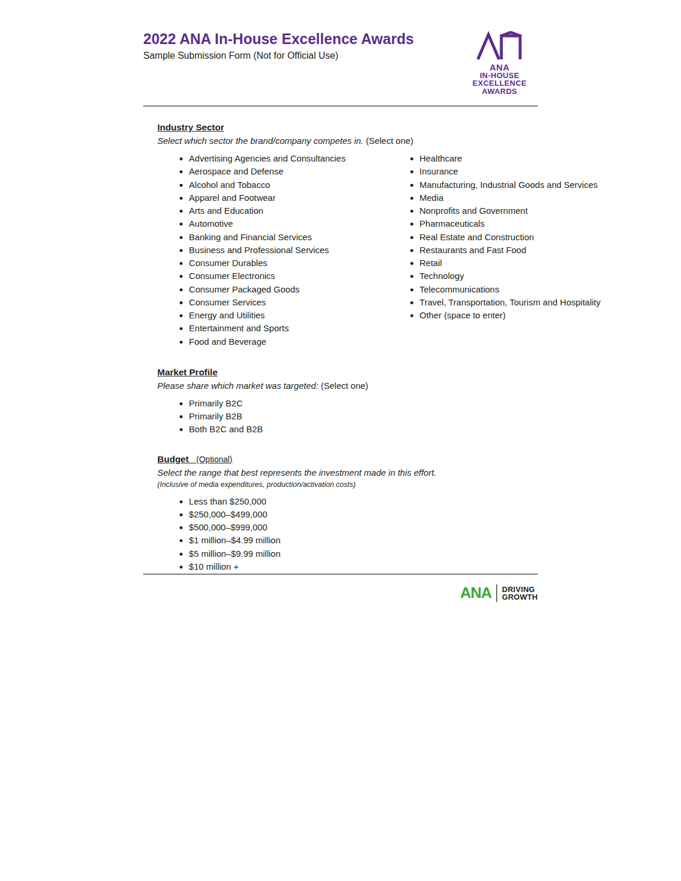2022 ANA In-House Excellence Awards
Sample Submission Form (Not for Official Use)
ANA IN-HOUSE EXCELLENCE AWARDS
Industry Sector
Select which sector the brand/company competes in. (Select one)
Advertising Agencies and Consultancies
Aerospace and Defense
Alcohol and Tobacco
Apparel and Footwear
Arts and Education
Automotive
Banking and Financial Services
Business and Professional Services
Consumer Durables
Consumer Electronics
Consumer Packaged Goods
Consumer Services
Energy and Utilities
Entertainment and Sports
Food and Beverage
Healthcare
Insurance
Manufacturing, Industrial Goods and Services
Media
Nonprofits and Government
Pharmaceuticals
Real Estate and Construction
Restaurants and Fast Food
Retail
Technology
Telecommunications
Travel, Transportation, Tourism and Hospitality
Other (space to enter)
Market Profile
Please share which market was targeted: (Select one)
Primarily B2C
Primarily B2B
Both B2C and B2B
Budget (Optional)
Select the range that best represents the investment made in this effort.
(Inclusive of media expenditures, production/activation costs)
Less than $250,000
$250,000–$499,000
$500,000–$999,000
$1 million–$4.99 million
$5 million–$9.99 million
$10 million +
ANA DRIVING GROWTH